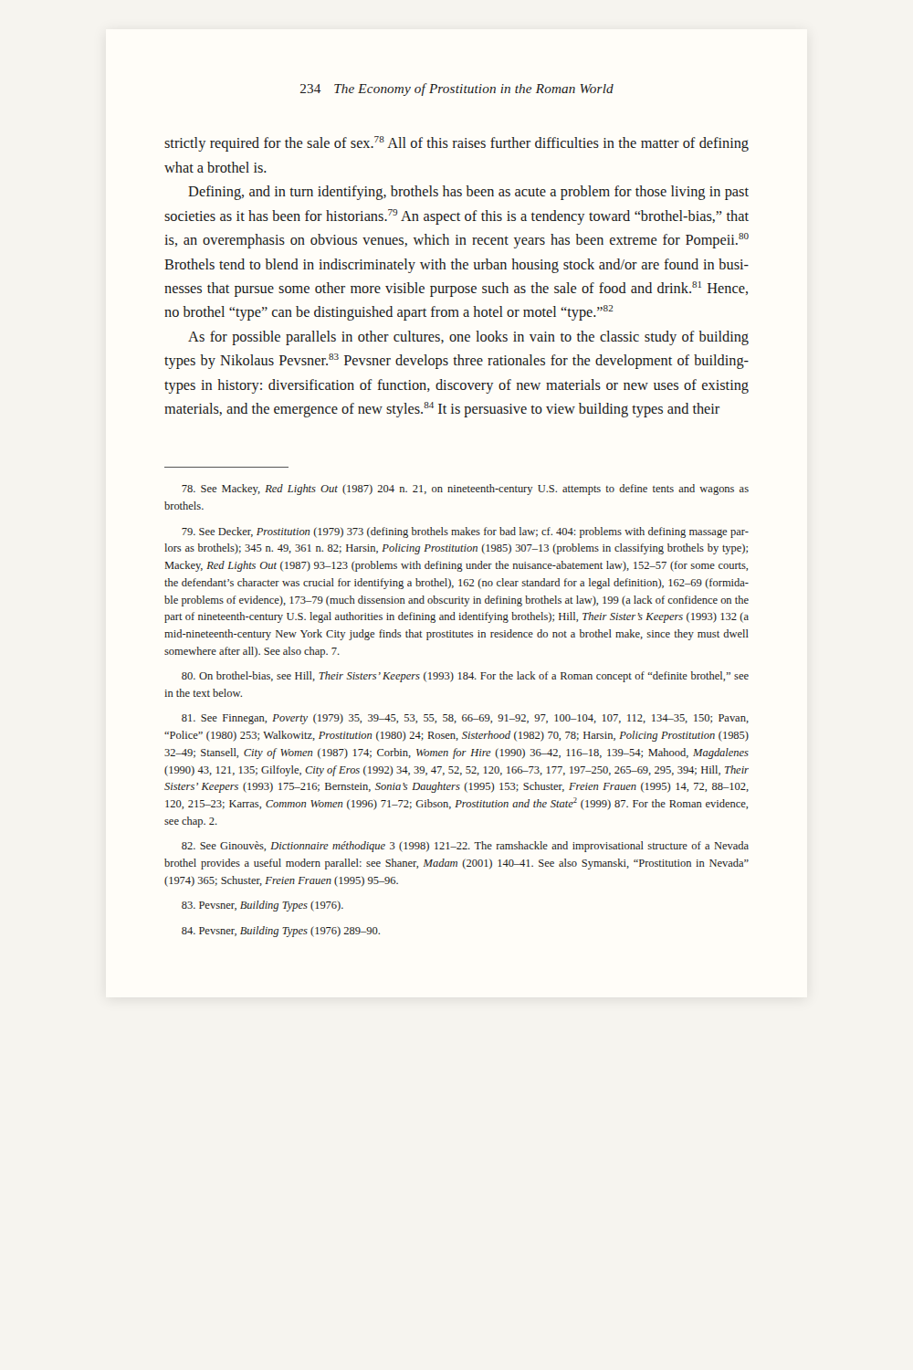234 The Economy of Prostitution in the Roman World
strictly required for the sale of sex.78 All of this raises further difficulties in the matter of defining what a brothel is.
Defining, and in turn identifying, brothels has been as acute a problem for those living in past societies as it has been for historians.79 An aspect of this is a tendency toward “brothel-bias,” that is, an overemphasis on obvious venues, which in recent years has been extreme for Pompeii.80 Brothels tend to blend in indiscriminately with the urban housing stock and/or are found in businesses that pursue some other more visible purpose such as the sale of food and drink.81 Hence, no brothel “type” can be distinguished apart from a hotel or motel “type.”82
As for possible parallels in other cultures, one looks in vain to the classic study of building types by Nikolaus Pevsner.83 Pevsner develops three rationales for the development of building-types in history: diversification of function, discovery of new materials or new uses of existing materials, and the emergence of new styles.84 It is persuasive to view building types and their
78. See Mackey, Red Lights Out (1987) 204 n. 21, on nineteenth-century U.S. attempts to define tents and wagons as brothels.
79. See Decker, Prostitution (1979) 373 (defining brothels makes for bad law; cf. 404: problems with defining massage parlors as brothels); 345 n. 49, 361 n. 82; Harsin, Policing Prostitution (1985) 307–13 (problems in classifying brothels by type); Mackey, Red Lights Out (1987) 93–123 (problems with defining under the nuisance-abatement law), 152–57 (for some courts, the defendant’s character was crucial for identifying a brothel), 162 (no clear standard for a legal definition), 162–69 (formidable problems of evidence), 173–79 (much dissension and obscurity in defining brothels at law), 199 (a lack of confidence on the part of nineteenth-century U.S. legal authorities in defining and identifying brothels); Hill, Their Sister’s Keepers (1993) 132 (a mid-nineteenth-century New York City judge finds that prostitutes in residence do not a brothel make, since they must dwell somewhere after all). See also chap. 7.
80. On brothel-bias, see Hill, Their Sisters’ Keepers (1993) 184. For the lack of a Roman concept of “definite brothel,” see in the text below.
81. See Finnegan, Poverty (1979) 35, 39–45, 53, 55, 58, 66–69, 91–92, 97, 100–104, 107, 112, 134–35, 150; Pavan, “Police” (1980) 253; Walkowitz, Prostitution (1980) 24; Rosen, Sisterhood (1982) 70, 78; Harsin, Policing Prostitution (1985) 32–49; Stansell, City of Women (1987) 174; Corbin, Women for Hire (1990) 36–42, 116–18, 139–54; Mahood, Magdalenes (1990) 43, 121, 135; Gilfoyle, City of Eros (1992) 34, 39, 47, 52, 52, 120, 166–73, 177, 197–250, 265–69, 295, 394; Hill, Their Sisters’ Keepers (1993) 175–216; Bernstein, Sonia’s Daughters (1995) 153; Schuster, Freien Frauen (1995) 14, 72, 88–102, 120, 215–23; Karras, Common Women (1996) 71–72; Gibson, Prostitution and the State2 (1999) 87. For the Roman evidence, see chap. 2.
82. See Ginouvès, Dictionnaire méthodique 3 (1998) 121–22. The ramshackle and improvisational structure of a Nevada brothel provides a useful modern parallel: see Shaner, Madam (2001) 140–41. See also Symanski, “Prostitution in Nevada” (1974) 365; Schuster, Freien Frauen (1995) 95–96.
83. Pevsner, Building Types (1976).
84. Pevsner, Building Types (1976) 289–90.